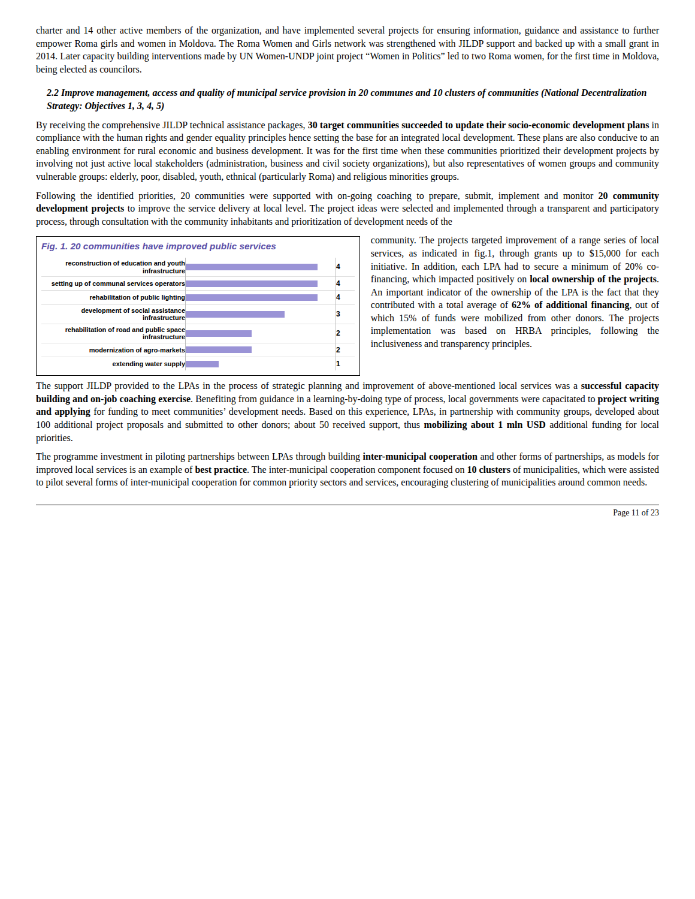charter and 14 other active members of the organization, and have implemented several projects for ensuring information, guidance and assistance to further empower Roma girls and women in Moldova. The Roma Women and Girls network was strengthened with JILDP support and backed up with a small grant in 2014. Later capacity building interventions made by UN Women-UNDP joint project “Women in Politics” led to two Roma women, for the first time in Moldova, being elected as councilors.
2.2 Improve management, access and quality of municipal service provision in 20 communes and 10 clusters of communities (National Decentralization Strategy: Objectives 1, 3, 4, 5)
By receiving the comprehensive JILDP technical assistance packages, 30 target communities succeeded to update their socio-economic development plans in compliance with the human rights and gender equality principles hence setting the base for an integrated local development. These plans are also conducive to an enabling environment for rural economic and business development. It was for the first time when these communities prioritized their development projects by involving not just active local stakeholders (administration, business and civil society organizations), but also representatives of women groups and community vulnerable groups: elderly, poor, disabled, youth, ethnical (particularly Roma) and religious minorities groups.
Following the identified priorities, 20 communities were supported with on-going coaching to prepare, submit, implement and monitor 20 community development projects to improve the service delivery at local level. The project ideas were selected and implemented through a transparent and participatory process, through consultation with the community inhabitants and prioritization of development needs of the
Fig. 1. 20 communities have improved public services
| reconstruction of education and youth infrastructure | | 4 |
| setting up of communal services operators | | 4 |
| rehabilitation of public lighting | | 4 |
| development of social assistance infrastructure | | 3 |
| rehabilitation of road and public space infrastructure | | 2 |
| modernization of agro-markets | | 2 |
| extending water supply | | 1 |
community. The projects targeted improvement of a range series of local services, as indicated in fig.1, through grants up to $15,000 for each initiative. In addition, each LPA had to secure a minimum of 20% co-financing, which impacted positively on local ownership of the projects. An important indicator of the ownership of the LPA is the fact that they contributed with a total average of 62% of additional financing, out of which 15% of funds were mobilized from other donors. The projects implementation was based on HRBA principles, following the inclusiveness and transparency principles.
The support JILDP provided to the LPAs in the process of strategic planning and improvement of above-mentioned local services was a successful capacity building and on-job coaching exercise. Benefiting from guidance in a learning-by-doing type of process, local governments were capacitated to project writing and applying for funding to meet communities’ development needs. Based on this experience, LPAs, in partnership with community groups, developed about 100 additional project proposals and submitted to other donors; about 50 received support, thus mobilizing about 1 mln USD additional funding for local priorities.
The programme investment in piloting partnerships between LPAs through building inter-municipal cooperation and other forms of partnerships, as models for improved local services is an example of best practice. The inter-municipal cooperation component focused on 10 clusters of municipalities, which were assisted to pilot several forms of inter-municipal cooperation for common priority sectors and services, encouraging clustering of municipalities around common needs.
Page 11 of 23